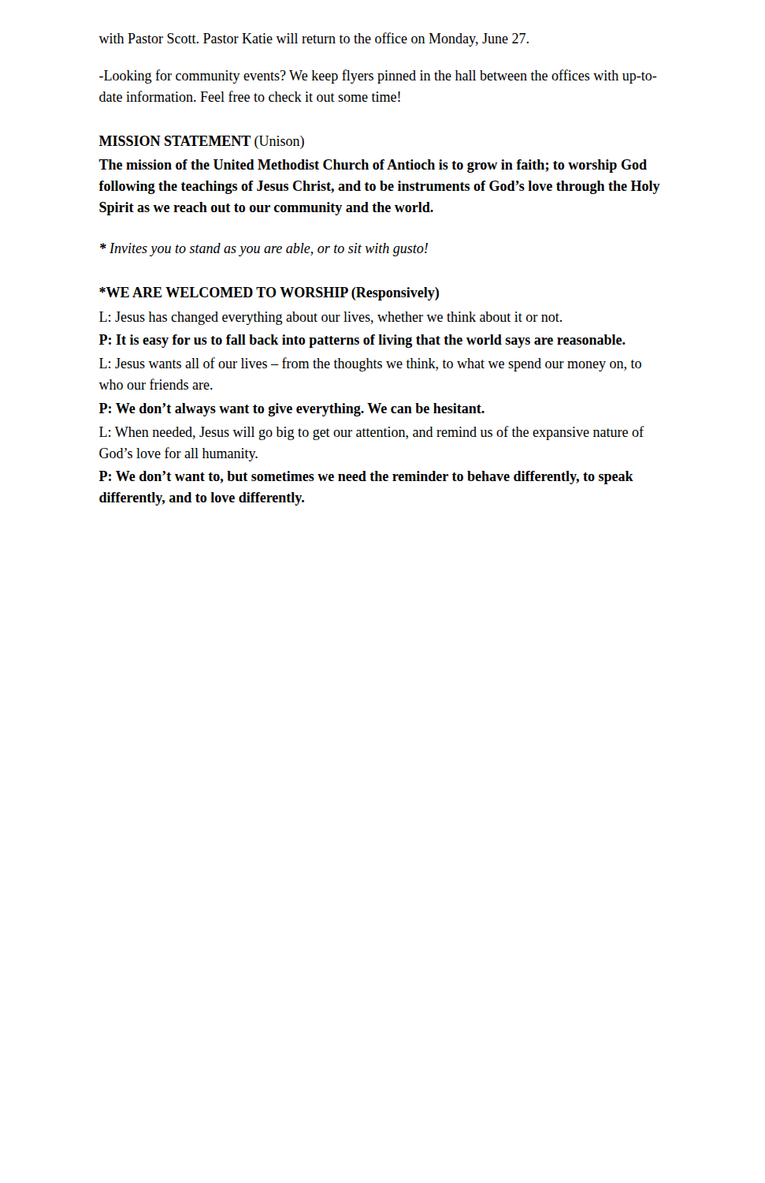with Pastor Scott. Pastor Katie will return to the office on Monday, June 27.
-Looking for community events? We keep flyers pinned in the hall between the offices with up-to-date information. Feel free to check it out some time!
MISSION STATEMENT (Unison)
The mission of the United Methodist Church of Antioch is to grow in faith; to worship God following the teachings of Jesus Christ, and to be instruments of God’s love through the Holy Spirit as we reach out to our community and the world.
* Invites you to stand as you are able, or to sit with gusto!
*WE ARE WELCOMED TO WORSHIP (Responsively)
L: Jesus has changed everything about our lives, whether we think about it or not.
P: It is easy for us to fall back into patterns of living that the world says are reasonable.
L: Jesus wants all of our lives – from the thoughts we think, to what we spend our money on, to who our friends are.
P: We don’t always want to give everything. We can be hesitant.
L: When needed, Jesus will go big to get our attention, and remind us of the expansive nature of God’s love for all humanity.
P: We don’t want to, but sometimes we need the reminder to behave differently, to speak differently, and to love differently.